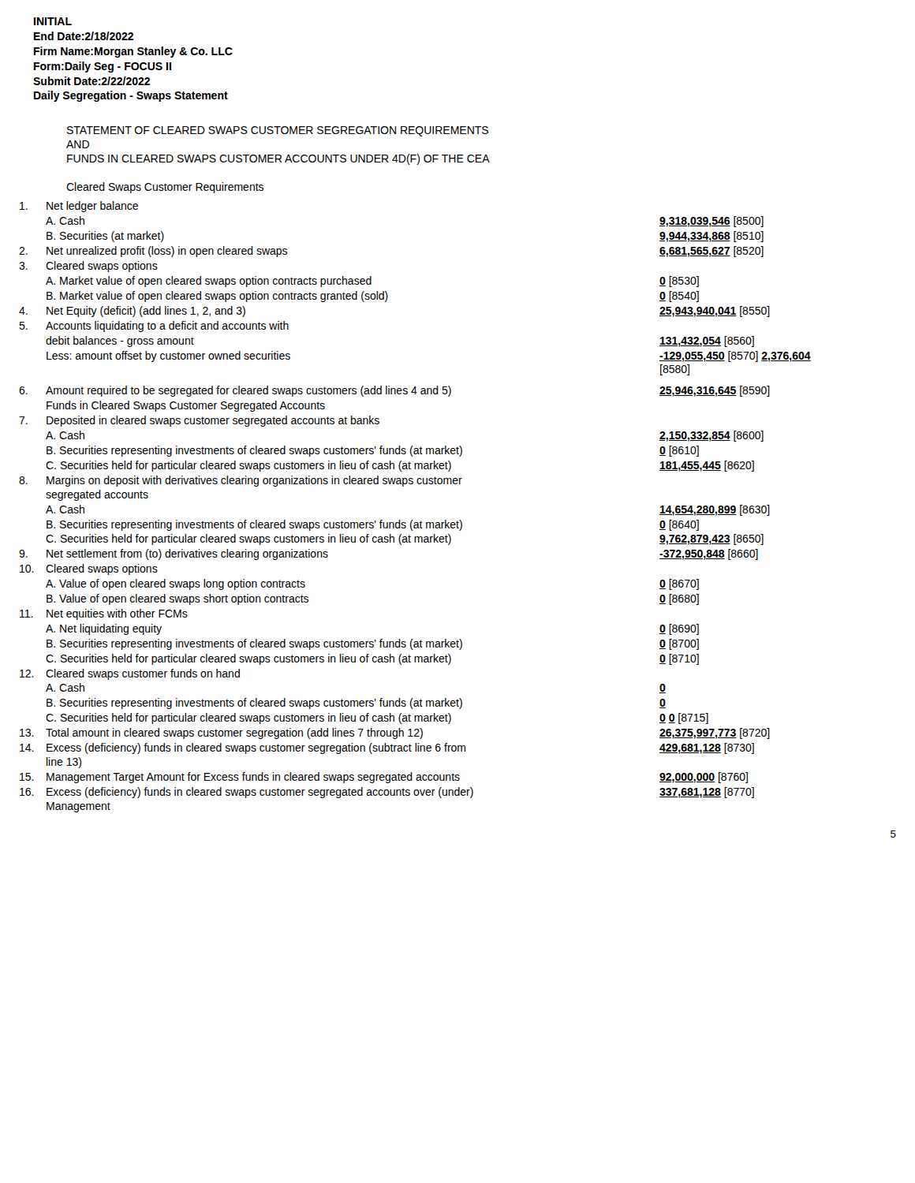INITIAL
End Date:2/18/2022
Firm Name:Morgan Stanley & Co. LLC
Form:Daily Seg - FOCUS II
Submit Date:2/22/2022
Daily Segregation - Swaps Statement
STATEMENT OF CLEARED SWAPS CUSTOMER SEGREGATION REQUIREMENTS
AND
FUNDS IN CLEARED SWAPS CUSTOMER ACCOUNTS UNDER 4D(F) OF THE CEA
Cleared Swaps Customer Requirements
| 1. | Net ledger balance | |
| | A. Cash | 9,318,039,546 [8500] |
| | B. Securities (at market) | 9,944,334,868 [8510] |
| 2. | Net unrealized profit (loss) in open cleared swaps | 6,681,565,627 [8520] |
| 3. | Cleared swaps options | |
| | A. Market value of open cleared swaps option contracts purchased | 0 [8530] |
| | B. Market value of open cleared swaps option contracts granted (sold) | 0 [8540] |
| 4. | Net Equity (deficit) (add lines 1, 2, and 3) | 25,943,940,041 [8550] |
| 5. | Accounts liquidating to a deficit and accounts with | |
| | debit balances - gross amount | 131,432,054 [8560] |
| | Less: amount offset by customer owned securities | -129,055,450 [8570] 2,376,604 [8580] |
| 6. | Amount required to be segregated for cleared swaps customers (add lines 4 and 5) | 25,946,316,645 [8590] |
| | Funds in Cleared Swaps Customer Segregated Accounts | |
| 7. | Deposited in cleared swaps customer segregated accounts at banks | |
| | A. Cash | 2,150,332,854 [8600] |
| | B. Securities representing investments of cleared swaps customers' funds (at market) | 0 [8610] |
| | C. Securities held for particular cleared swaps customers in lieu of cash (at market) | 181,455,445 [8620] |
| 8. | Margins on deposit with derivatives clearing organizations in cleared swaps customer segregated accounts | |
| | A. Cash | 14,654,280,899 [8630] |
| | B. Securities representing investments of cleared swaps customers' funds (at market) | 0 [8640] |
| | C. Securities held for particular cleared swaps customers in lieu of cash (at market) | 9,762,879,423 [8650] |
| 9. | Net settlement from (to) derivatives clearing organizations | -372,950,848 [8660] |
| 10. | Cleared swaps options | |
| | A. Value of open cleared swaps long option contracts | 0 [8670] |
| | B. Value of open cleared swaps short option contracts | 0 [8680] |
| 11. | Net equities with other FCMs | |
| | A. Net liquidating equity | 0 [8690] |
| | B. Securities representing investments of cleared swaps customers' funds (at market) | 0 [8700] |
| | C. Securities held for particular cleared swaps customers in lieu of cash (at market) | 0 [8710] |
| 12. | Cleared swaps customer funds on hand | |
| | A. Cash | 0 |
| | B. Securities representing investments of cleared swaps customers' funds (at market) | 0 |
| | C. Securities held for particular cleared swaps customers in lieu of cash (at market) | 0 0 [8715] |
| 13. | Total amount in cleared swaps customer segregation (add lines 7 through 12) | 26,375,997,773 [8720] |
| 14. | Excess (deficiency) funds in cleared swaps customer segregation (subtract line 6 from line 13) | 429,681,128 [8730] |
| 15. | Management Target Amount for Excess funds in cleared swaps segregated accounts | 92,000,000 [8760] |
| 16. | Excess (deficiency) funds in cleared swaps customer segregated accounts over (under) Management | 337,681,128 [8770] |
5